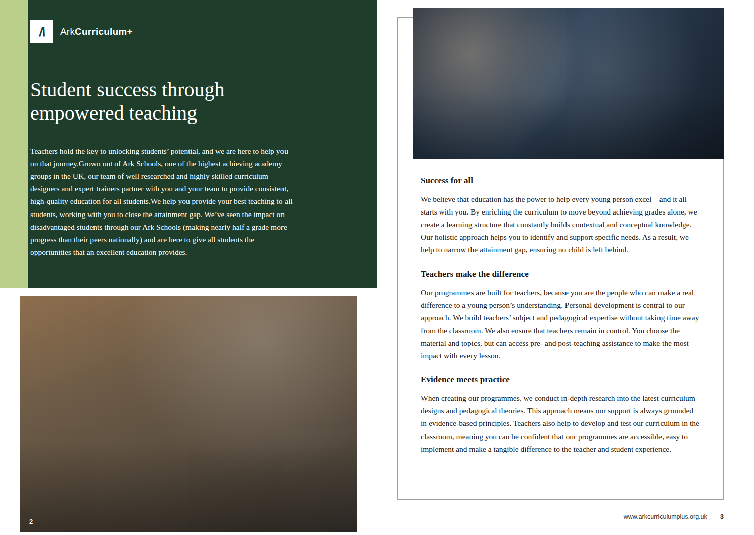/\
Ark Curriculum+
Student success through empowered teaching
Teachers hold the key to unlocking students’ potential, and we are here to help you on that journey.Grown out of Ark Schools, one of the highest achieving academy groups in the UK, our team of well researched and highly skilled curriculum designers and expert trainers partner with you and your team to provide consistent, high-quality education for all students.We help you provide your best teaching to all students, working with you to close the attainment gap. We’ve seen the impact on disadvantaged students through our Ark Schools (making nearly half a grade more progress than their peers nationally) and are here to give all students the opportunities that an excellent education provides.
Student writing at a desk
2
Success for all
We believe that education has the power to help every young person excel – and it all starts with you. By enriching the curriculum to move beyond achieving grades alone, we create a learning structure that constantly builds contextual and conceptual knowledge. Our holistic approach helps you to identify and support specific needs. As a result, we help to narrow the attainment gap, ensuring no child is left behind.
Teachers make the difference
Our programmes are built for teachers, because you are the people who can make a real difference to a young person’s understanding. Personal development is central to our approach. We build teachers’ subject and pedagogical expertise without taking time away from the classroom. We also ensure that teachers remain in control. You choose the material and topics, but can access pre- and post-teaching assistance to make the most impact with every lesson.
Evidence meets practice
When creating our programmes, we conduct in-depth research into the latest curriculum designs and pedagogical theories. This approach means our support is always grounded in evidence-based principles. Teachers also help to develop and test our curriculum in the classroom, meaning you can be confident that our programmes are accessible, easy to implement and make a tangible difference to the teacher and student experience.
www.arkcurriculumplus.org.uk 3